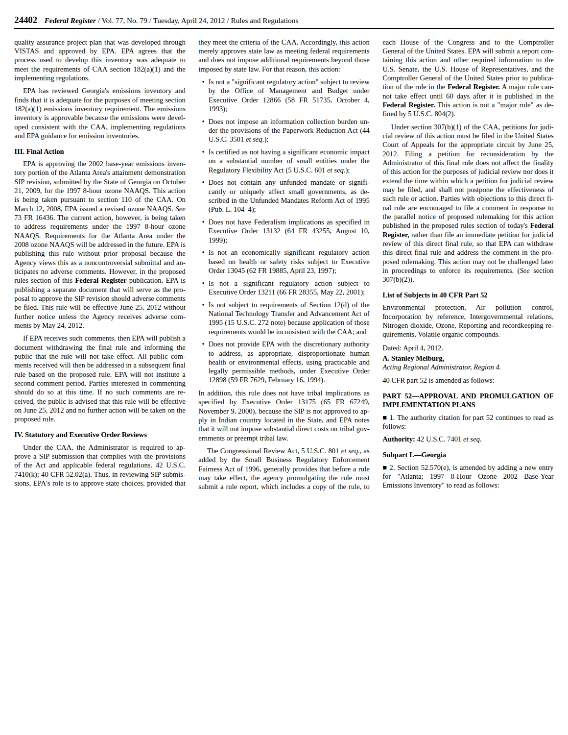24402 Federal Register / Vol. 77, No. 79 / Tuesday, April 24, 2012 / Rules and Regulations
quality assurance project plan that was developed through VISTAS and approved by EPA. EPA agrees that the process used to develop this inventory was adequate to meet the requirements of CAA section 182(a)(1) and the implementing regulations.
EPA has reviewed Georgia's emissions inventory and finds that it is adequate for the purposes of meeting section 182(a)(1) emissions inventory requirement. The emissions inventory is approvable because the emissions were developed consistent with the CAA, implementing regulations and EPA guidance for emission inventories.
III. Final Action
EPA is approving the 2002 base-year emissions inventory portion of the Atlanta Area's attainment demonstration SIP revision, submitted by the State of Georgia on October 21, 2009, for the 1997 8-hour ozone NAAQS. This action is being taken pursuant to section 110 of the CAA. On March 12, 2008, EPA issued a revised ozone NAAQS. See 73 FR 16436. The current action, however, is being taken to address requirements under the 1997 8-hour ozone NAAQS. Requirements for the Atlanta Area under the 2008 ozone NAAQS will be addressed in the future. EPA is publishing this rule without prior proposal because the Agency views this as a noncontroversial submittal and anticipates no adverse comments. However, in the proposed rules section of this Federal Register publication, EPA is publishing a separate document that will serve as the proposal to approve the SIP revision should adverse comments be filed. This rule will be effective June 25, 2012 without further notice unless the Agency receives adverse comments by May 24, 2012.
If EPA receives such comments, then EPA will publish a document withdrawing the final rule and informing the public that the rule will not take effect. All public comments received will then be addressed in a subsequent final rule based on the proposed rule. EPA will not institute a second comment period. Parties interested in commenting should do so at this time. If no such comments are received, the public is advised that this rule will be effective on June 25, 2012 and no further action will be taken on the proposed rule.
IV. Statutory and Executive Order Reviews
Under the CAA, the Administrator is required to approve a SIP submission that complies with the provisions of the Act and applicable federal regulations. 42 U.S.C. 7410(k); 40 CFR 52.02(a). Thus, in reviewing SIP submissions, EPA's role is to approve state choices, provided that they meet the criteria of the CAA. Accordingly, this action merely approves state law as meeting federal requirements and does not impose additional requirements beyond those imposed by state law. For that reason, this action:
Is not a "significant regulatory action" subject to review by the Office of Management and Budget under Executive Order 12866 (58 FR 51735, October 4, 1993);
Does not impose an information collection burden under the provisions of the Paperwork Reduction Act (44 U.S.C. 3501 et seq.);
Is certified as not having a significant economic impact on a substantial number of small entities under the Regulatory Flexibility Act (5 U.S.C. 601 et seq.);
Does not contain any unfunded mandate or significantly or uniquely affect small governments, as described in the Unfunded Mandates Reform Act of 1995 (Pub. L. 104–4);
Does not have Federalism implications as specified in Executive Order 13132 (64 FR 43255, August 10, 1999);
Is not an economically significant regulatory action based on health or safety risks subject to Executive Order 13045 (62 FR 19885, April 23, 1997);
Is not a significant regulatory action subject to Executive Order 13211 (66 FR 28355, May 22, 2001);
Is not subject to requirements of Section 12(d) of the National Technology Transfer and Advancement Act of 1995 (15 U.S.C. 272 note) because application of those requirements would be inconsistent with the CAA; and
Does not provide EPA with the discretionary authority to address, as appropriate, disproportionate human health or environmental effects, using practicable and legally permissible methods, under Executive Order 12898 (59 FR 7629, February 16, 1994).
In addition, this rule does not have tribal implications as specified by Executive Order 13175 (65 FR 67249, November 9, 2000), because the SIP is not approved to apply in Indian country located in the State, and EPA notes that it will not impose substantial direct costs on tribal governments or preempt tribal law.
The Congressional Review Act, 5 U.S.C. 801 et seq., as added by the Small Business Regulatory Enforcement Fairness Act of 1996, generally provides that before a rule may take effect, the agency promulgating the rule must submit a rule report, which includes a copy of the rule, to each House of the Congress and to the Comptroller General of the United States. EPA will submit a report containing this action and other required information to the U.S. Senate, the U.S. House of Representatives, and the Comptroller General of the United States prior to publication of the rule in the Federal Register. A major rule cannot take effect until 60 days after it is published in the Federal Register. This action is not a "major rule" as defined by 5 U.S.C. 804(2).
Under section 307(b)(1) of the CAA, petitions for judicial review of this action must be filed in the United States Court of Appeals for the appropriate circuit by June 25, 2012. Filing a petition for reconsideration by the Administrator of this final rule does not affect the finality of this action for the purposes of judicial review nor does it extend the time within which a petition for judicial review may be filed, and shall not postpone the effectiveness of such rule or action. Parties with objections to this direct final rule are encouraged to file a comment in response to the parallel notice of proposed rulemaking for this action published in the proposed rules section of today's Federal Register, rather than file an immediate petition for judicial review of this direct final rule, so that EPA can withdraw this direct final rule and address the comment in the proposed rulemaking. This action may not be challenged later in proceedings to enforce its requirements. (See section 307(b)(2)).
List of Subjects in 40 CFR Part 52
Environmental protection, Air pollution control, Incorporation by reference, Intergovernmental relations, Nitrogen dioxide, Ozone, Reporting and recordkeeping requirements, Volatile organic compounds.
Dated: April 4, 2012.
A. Stanley Meiburg,
Acting Regional Administrator, Region 4.
40 CFR part 52 is amended as follows:
PART 52—APPROVAL AND PROMULGATION OF IMPLEMENTATION PLANS
■ 1. The authority citation for part 52 continues to read as follows:
Authority: 42 U.S.C. 7401 et seq.
Subpart L—Georgia
■ 2. Section 52.570(e), is amended by adding a new entry for "Atlanta; 1997 8-Hour Ozone 2002 Base-Year Emissions Inventory" to read as follows: